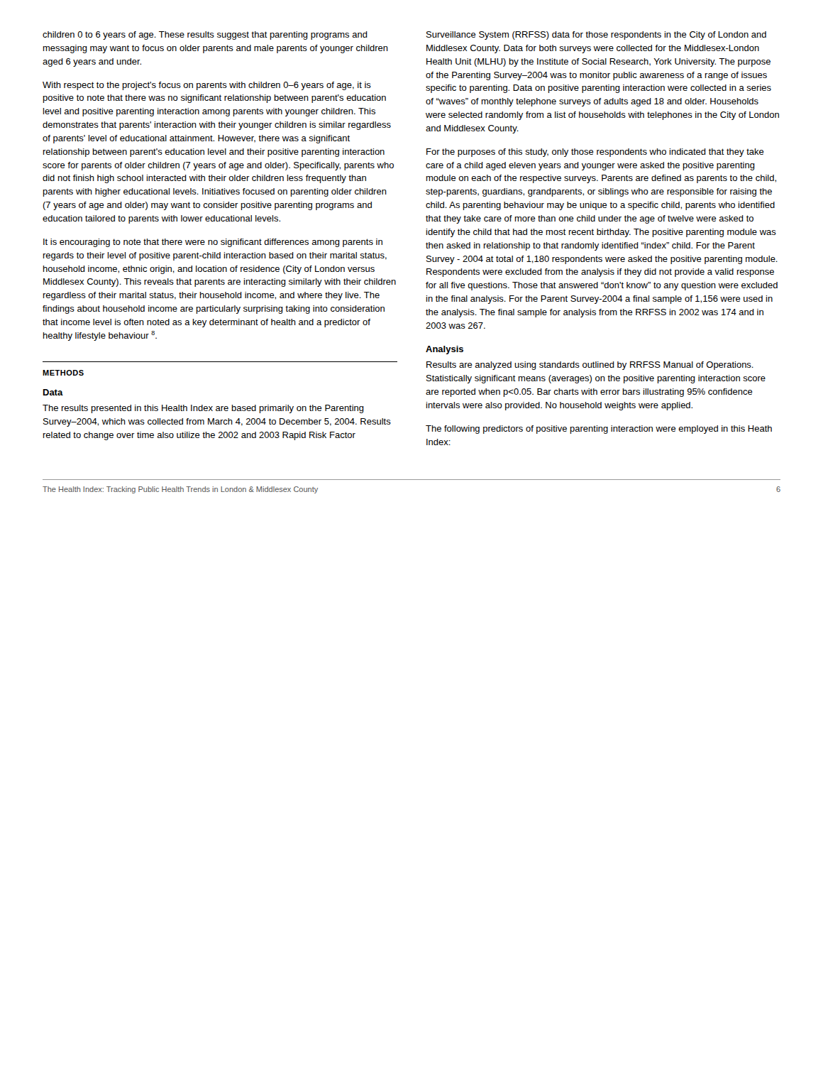children 0 to 6 years of age. These results suggest that parenting programs and messaging may want to focus on older parents and male parents of younger children aged 6 years and under.
With respect to the project's focus on parents with children 0–6 years of age, it is positive to note that there was no significant relationship between parent's education level and positive parenting interaction among parents with younger children. This demonstrates that parents' interaction with their younger children is similar regardless of parents' level of educational attainment. However, there was a significant relationship between parent's education level and their positive parenting interaction score for parents of older children (7 years of age and older). Specifically, parents who did not finish high school interacted with their older children less frequently than parents with higher educational levels. Initiatives focused on parenting older children (7 years of age and older) may want to consider positive parenting programs and education tailored to parents with lower educational levels.
It is encouraging to note that there were no significant differences among parents in regards to their level of positive parent-child interaction based on their marital status, household income, ethnic origin, and location of residence (City of London versus Middlesex County). This reveals that parents are interacting similarly with their children regardless of their marital status, their household income, and where they live. The findings about household income are particularly surprising taking into consideration that income level is often noted as a key determinant of health and a predictor of healthy lifestyle behaviour 8.
Methods
Data
The results presented in this Health Index are based primarily on the Parenting Survey–2004, which was collected from March 4, 2004 to December 5, 2004. Results related to change over time also utilize the 2002 and 2003 Rapid Risk Factor Surveillance System (RRFSS) data for those respondents in the City of London and Middlesex County. Data for both surveys were collected for the Middlesex-London Health Unit (MLHU) by the Institute of Social Research, York University. The purpose of the Parenting Survey–2004 was to monitor public awareness of a range of issues specific to parenting. Data on positive parenting interaction were collected in a series of “waves” of monthly telephone surveys of adults aged 18 and older. Households were selected randomly from a list of households with telephones in the City of London and Middlesex County.
For the purposes of this study, only those respondents who indicated that they take care of a child aged eleven years and younger were asked the positive parenting module on each of the respective surveys. Parents are defined as parents to the child, step-parents, guardians, grandparents, or siblings who are responsible for raising the child. As parenting behaviour may be unique to a specific child, parents who identified that they take care of more than one child under the age of twelve were asked to identify the child that had the most recent birthday. The positive parenting module was then asked in relationship to that randomly identified “index” child. For the Parent Survey - 2004 at total of 1,180 respondents were asked the positive parenting module. Respondents were excluded from the analysis if they did not provide a valid response for all five questions. Those that answered “don't know” to any question were excluded in the final analysis. For the Parent Survey-2004 a final sample of 1,156 were used in the analysis. The final sample for analysis from the RRFSS in 2002 was 174 and in 2003 was 267.
Analysis
Results are analyzed using standards outlined by RRFSS Manual of Operations. Statistically significant means (averages) on the positive parenting interaction score are reported when p<0.05. Bar charts with error bars illustrating 95% confidence intervals were also provided. No household weights were applied.
The following predictors of positive parenting interaction were employed in this Heath Index:
The Health Index: Tracking Public Health Trends in London & Middlesex County 6